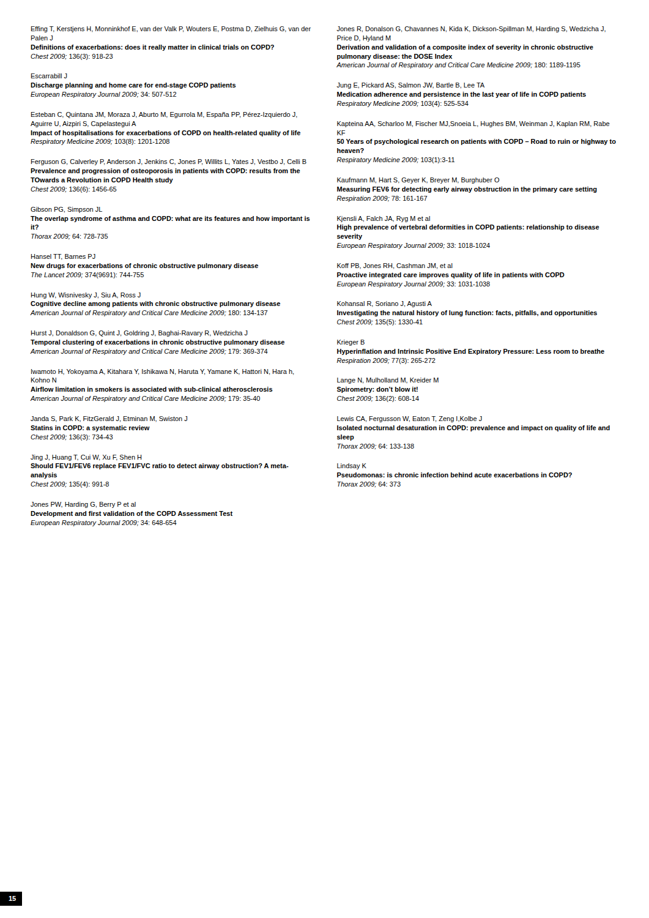Effing T, Kerstjens H, Monninkhof E, van der Valk P, Wouters E, Postma D, Zielhuis G, van der Palen J Definitions of exacerbations: does it really matter in clinical trials on COPD? Chest 2009; 136(3): 918-23
Escarrabill J Discharge planning and home care for end-stage COPD patients European Respiratory Journal 2009; 34: 507-512
Esteban C, Quintana JM, Moraza J, Aburto M, Egurrola M, España PP, Pérez-Izquierdo J, Aguirre U, Aizpiri S, Capelastegui A Impact of hospitalisations for exacerbations of COPD on health-related quality of life Respiratory Medicine 2009; 103(8): 1201-1208
Ferguson G, Calverley P, Anderson J, Jenkins C, Jones P, Willits L, Yates J, Vestbo J, Celli B Prevalence and progression of osteoporosis in patients with COPD: results from the TOwards a Revolution in COPD Health study Chest 2009; 136(6): 1456-65
Gibson PG, Simpson JL The overlap syndrome of asthma and COPD: what are its features and how important is it? Thorax 2009; 64: 728-735
Hansel TT, Barnes PJ New drugs for exacerbations of chronic obstructive pulmonary disease The Lancet 2009; 374(9691): 744-755
Hung W, Wisnivesky J, Siu A, Ross J Cognitive decline among patients with chronic obstructive pulmonary disease American Journal of Respiratory and Critical Care Medicine 2009; 180: 134-137
Hurst J, Donaldson G, Quint J, Goldring J, Baghai-Ravary R, Wedzicha J Temporal clustering of exacerbations in chronic obstructive pulmonary disease American Journal of Respiratory and Critical Care Medicine 2009; 179: 369-374
Iwamoto H, Yokoyama A, Kitahara Y, Ishikawa N, Haruta Y, Yamane K, Hattori N, Hara h, Kohno N Airflow limitation in smokers is associated with sub-clinical atherosclerosis American Journal of Respiratory and Critical Care Medicine 2009; 179: 35-40
Janda S, Park K, FitzGerald J, Etminan M, Swiston J Statins in COPD: a systematic review Chest 2009; 136(3): 734-43
Jing J, Huang T, Cui W, Xu F, Shen H Should FEV1/FEV6 replace FEV1/FVC ratio to detect airway obstruction? A meta-analysis Chest 2009; 135(4): 991-8
Jones PW, Harding G, Berry P et al Development and first validation of the COPD Assessment Test European Respiratory Journal 2009; 34: 648-654
Jones R, Donalson G, Chavannes N, Kida K, Dickson-Spillman M, Harding S, Wedzicha J, Price D, Hyland M Derivation and validation of a composite index of severity in chronic obstructive pulmonary disease: the DOSE Index American Journal of Respiratory and Critical Care Medicine 2009; 180: 1189-1195
Jung E, Pickard AS, Salmon JW, Bartle B, Lee TA Medication adherence and persistence in the last year of life in COPD patients Respiratory Medicine 2009; 103(4): 525-534
Kapteina AA, Scharloo M, Fischer MJ,Snoeia L, Hughes BM, Weinman J, Kaplan RM, Rabe KF 50 Years of psychological research on patients with COPD – Road to ruin or highway to heaven? Respiratory Medicine 2009; 103(1):3-11
Kaufmann M, Hart S, Geyer K, Breyer M, Burghuber O Measuring FEV6 for detecting early airway obstruction in the primary care setting Respiration 2009; 78: 161-167
Kjensli A, Falch JA, Ryg M et al High prevalence of vertebral deformities in COPD patients: relationship to disease severity European Respiratory Journal 2009; 33: 1018-1024
Koff PB, Jones RH, Cashman JM, et al Proactive integrated care improves quality of life in patients with COPD European Respiratory Journal 2009; 33: 1031-1038
Kohansal R, Soriano J, Agusti A Investigating the natural history of lung function: facts, pitfalls, and opportunities Chest 2009; 135(5): 1330-41
Krieger B Hyperinflation and Intrinsic Positive End Expiratory Pressure: Less room to breathe Respiration 2009; 77(3): 265-272
Lange N, Mulholland M, Kreider M Spirometry: don’t blow it! Chest 2009; 136(2): 608-14
Lewis CA, Fergusson W, Eaton T, Zeng I,Kolbe J Isolated nocturnal desaturation in COPD: prevalence and impact on quality of life and sleep Thorax 2009; 64: 133-138
Lindsay K Pseudomonas: is chronic infection behind acute exacerbations in COPD? Thorax 2009; 64: 373
15